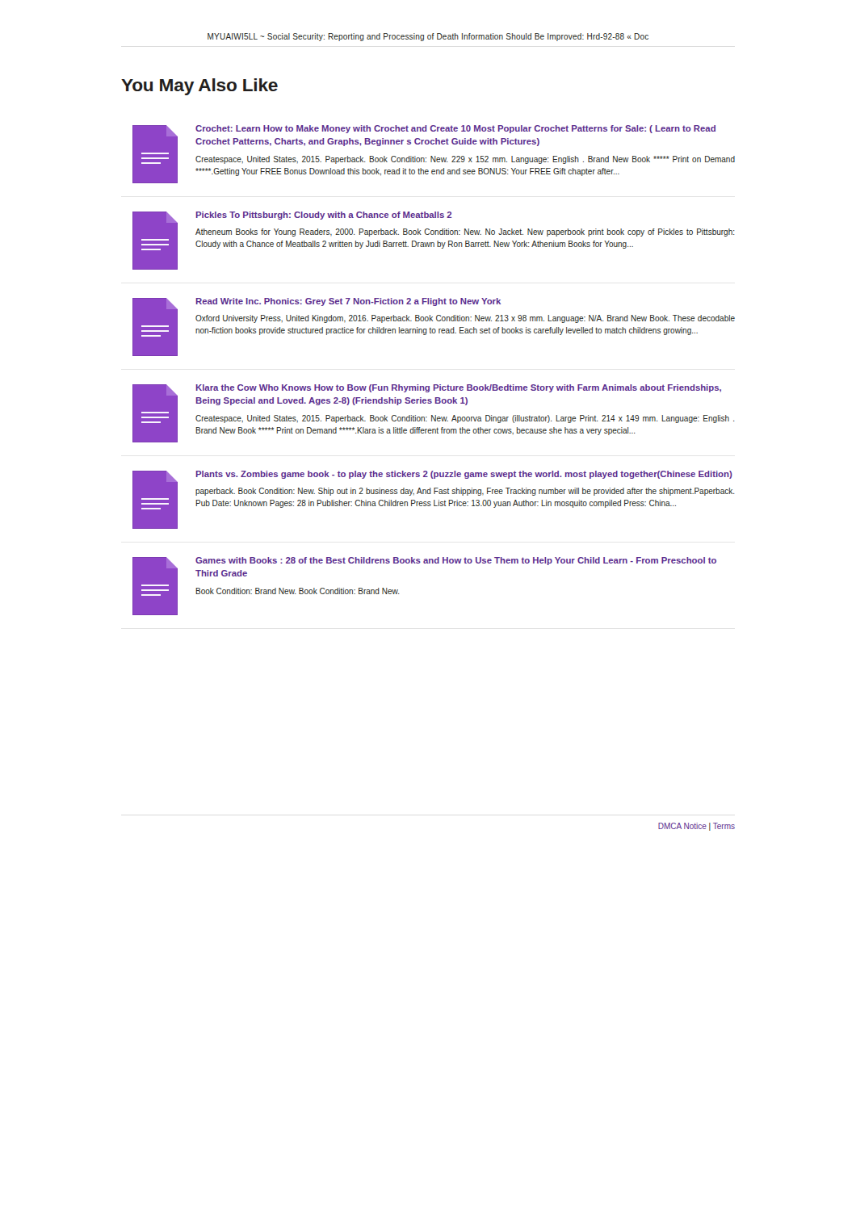MYUAIWI5LL ~ Social Security: Reporting and Processing of Death Information Should Be Improved: Hrd-92-88 « Doc
You May Also Like
Crochet: Learn How to Make Money with Crochet and Create 10 Most Popular Crochet Patterns for Sale: ( Learn to Read Crochet Patterns, Charts, and Graphs, Beginner s Crochet Guide with Pictures)
Createspace, United States, 2015. Paperback. Book Condition: New. 229 x 152 mm. Language: English . Brand New Book ***** Print on Demand *****.Getting Your FREE Bonus Download this book, read it to the end and see BONUS: Your FREE Gift chapter after...
Pickles To Pittsburgh: Cloudy with a Chance of Meatballs 2
Atheneum Books for Young Readers, 2000. Paperback. Book Condition: New. No Jacket. New paperbook print book copy of Pickles to Pittsburgh: Cloudy with a Chance of Meatballs 2 written by Judi Barrett. Drawn by Ron Barrett. New York: Athenium Books for Young...
Read Write Inc. Phonics: Grey Set 7 Non-Fiction 2 a Flight to New York
Oxford University Press, United Kingdom, 2016. Paperback. Book Condition: New. 213 x 98 mm. Language: N/A. Brand New Book. These decodable non-fiction books provide structured practice for children learning to read. Each set of books is carefully levelled to match childrens growing...
Klara the Cow Who Knows How to Bow (Fun Rhyming Picture Book/Bedtime Story with Farm Animals about Friendships, Being Special and Loved. Ages 2-8) (Friendship Series Book 1)
Createspace, United States, 2015. Paperback. Book Condition: New. Apoorva Dingar (illustrator). Large Print. 214 x 149 mm. Language: English . Brand New Book ***** Print on Demand *****.Klara is a little different from the other cows, because she has a very special...
Plants vs. Zombies game book - to play the stickers 2 (puzzle game swept the world. most played together(Chinese Edition)
paperback. Book Condition: New. Ship out in 2 business day, And Fast shipping, Free Tracking number will be provided after the shipment.Paperback. Pub Date: Unknown Pages: 28 in Publisher: China Children Press List Price: 13.00 yuan Author: Lin mosquito compiled Press: China...
Games with Books : 28 of the Best Childrens Books and How to Use Them to Help Your Child Learn - From Preschool to Third Grade
Book Condition: Brand New. Book Condition: Brand New.
DMCA Notice | Terms